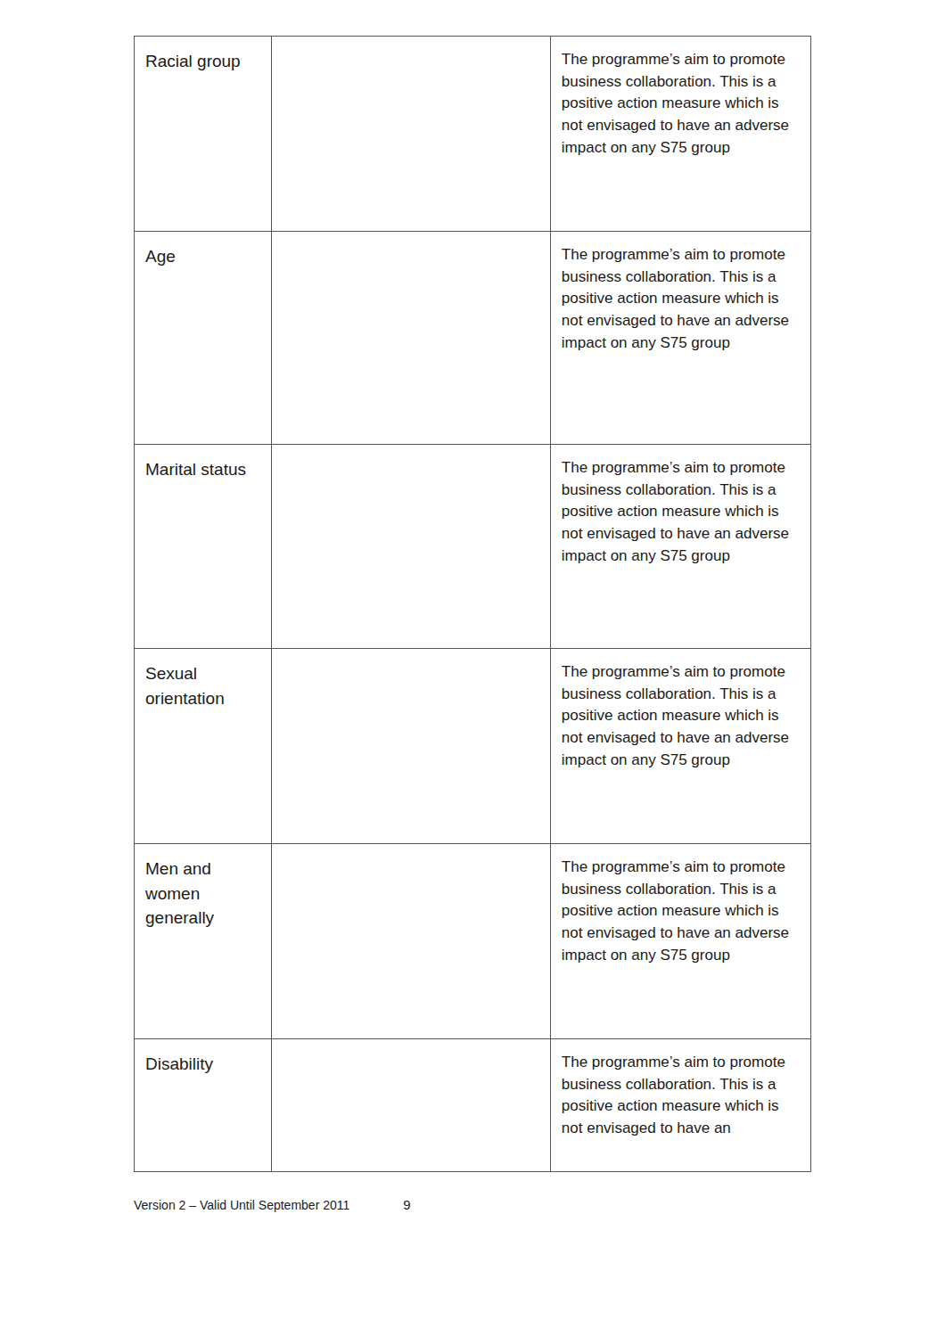| Racial group | | The programme’s aim to promote business collaboration. This is a positive action measure which is not envisaged to have an adverse impact on any S75 group |
| Age | | The programme’s aim to promote business collaboration. This is a positive action measure which is not envisaged to have an adverse impact on any S75 group |
| Marital status | | The programme’s aim to promote business collaboration. This is a positive action measure which is not envisaged to have an adverse impact on any S75 group |
| Sexual orientation | | The programme’s aim to promote business collaboration. This is a positive action measure which is not envisaged to have an adverse impact on any S75 group |
| Men and women generally | | The programme’s aim to promote business collaboration. This is a positive action measure which is not envisaged to have an adverse impact on any S75 group |
| Disability | | The programme’s aim to promote business collaboration. This is a positive action measure which is not envisaged to have an |
Version 2 – Valid Until September 2011 9